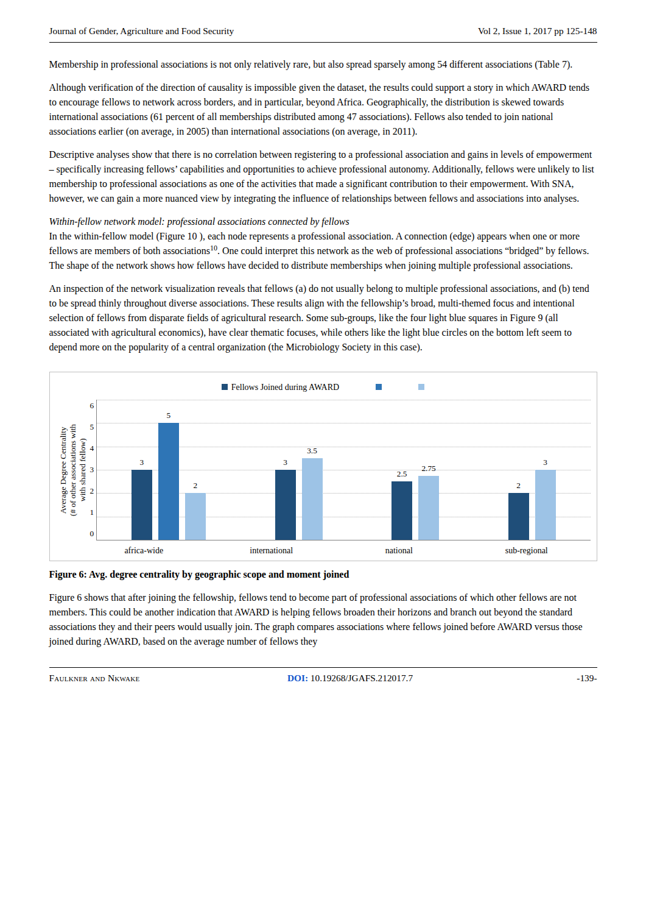Journal of Gender, Agriculture and Food Security
Vol 2, Issue 1, 2017 pp 125-148
Membership in professional associations is not only relatively rare, but also spread sparsely among 54 different associations (Table 7).
Although verification of the direction of causality is impossible given the dataset, the results could support a story in which AWARD tends to encourage fellows to network across borders, and in particular, beyond Africa. Geographically, the distribution is skewed towards international associations (61 percent of all memberships distributed among 47 associations). Fellows also tended to join national associations earlier (on average, in 2005) than international associations (on average, in 2011).
Descriptive analyses show that there is no correlation between registering to a professional association and gains in levels of empowerment – specifically increasing fellows’ capabilities and opportunities to achieve professional autonomy. Additionally, fellows were unlikely to list membership to professional associations as one of the activities that made a significant contribution to their empowerment. With SNA, however, we can gain a more nuanced view by integrating the influence of relationships between fellows and associations into analyses.
Within-fellow network model: professional associations connected by fellows
In the within-fellow model (Figure 10 ), each node represents a professional association. A connection (edge) appears when one or more fellows are members of both associations10. One could interpret this network as the web of professional associations “bridged” by fellows. The shape of the network shows how fellows have decided to distribute memberships when joining multiple professional associations.
An inspection of the network visualization reveals that fellows (a) do not usually belong to multiple professional associations, and (b) tend to be spread thinly throughout diverse associations. These results align with the fellowship’s broad, multi-themed focus and intentional selection of fellows from disparate fields of agricultural research. Some sub-groups, like the four light blue squares in Figure 9 (all associated with agricultural economics), have clear thematic focuses, while others like the light blue circles on the bottom left seem to depend more on the popularity of a central organization (the Microbiology Society in this case).
Fellows Joined during AWARD
Average Degree Centrality
(# of other associations with
with shared fellow)
6 5 4 3 2 1 0
3
5
2
3
3.5
2.5
2.75
2
3
africa-wide international national sub-regional
Figure 6: Avg. degree centrality by geographic scope and moment joined
Figure 6 shows that after joining the fellowship, fellows tend to become part of professional associations of which other fellows are not members. This could be another indication that AWARD is helping fellows broaden their horizons and branch out beyond the standard associations they and their peers would usually join. The graph compares associations where fellows joined before AWARD versus those joined during AWARD, based on the average number of fellows they
Faulkner and Nkwake
DOI: 10.19268/JGAFS.212017.7
-139-